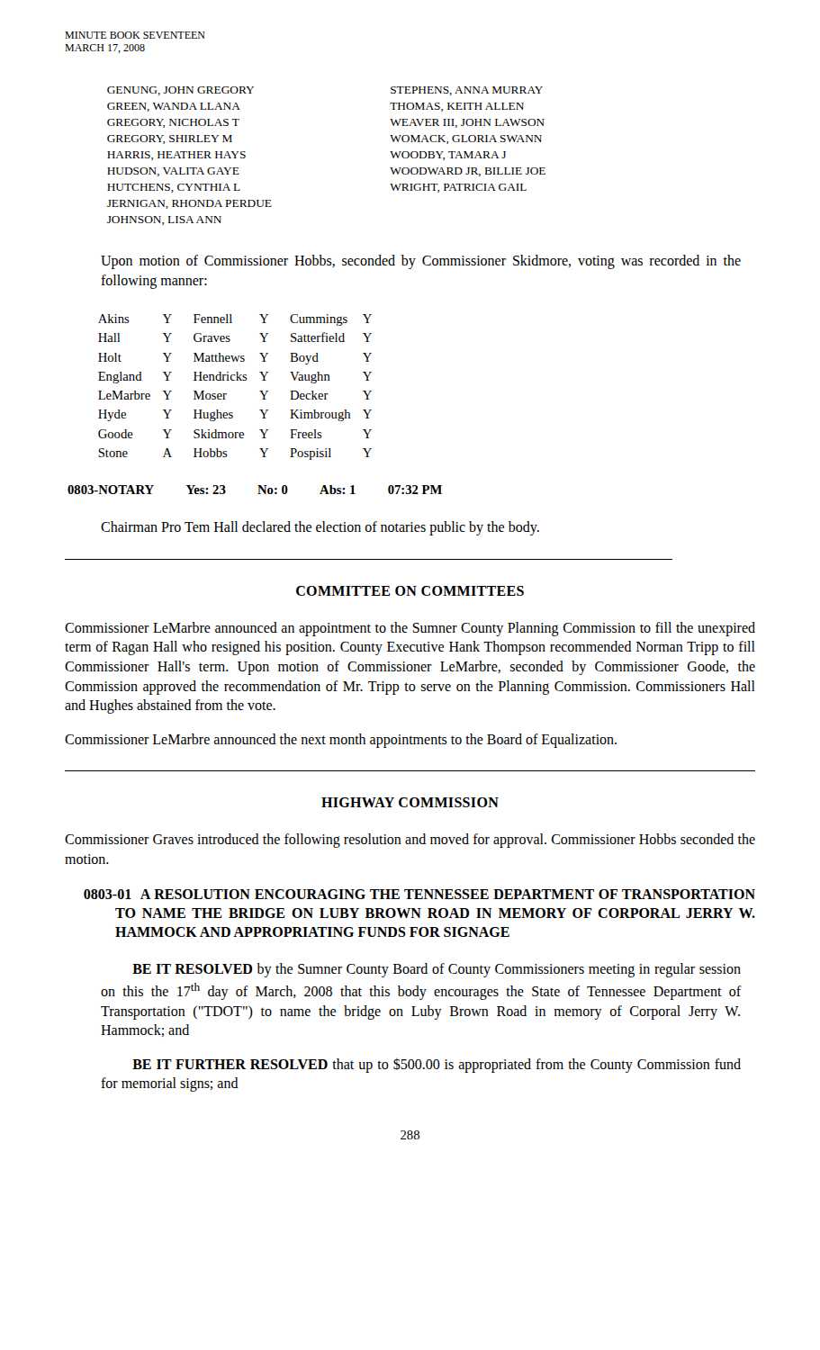Minute Book Seventeen
March 17, 2008
| GENUNG, JOHN GREGORY | STEPHENS, ANNA MURRAY |
| GREEN, WANDA LLANA | THOMAS, KEITH ALLEN |
| GREGORY, NICHOLAS T | WEAVER III, JOHN LAWSON |
| GREGORY, SHIRLEY M | WOMACK, GLORIA SWANN |
| HARRIS, HEATHER HAYS | WOODBY, TAMARA J |
| HUDSON, VALITA GAYE | WOODWARD JR, BILLIE JOE |
| HUTCHENS, CYNTHIA L | WRIGHT, PATRICIA GAIL |
| JERNIGAN, RHONDA PERDUE | |
| JOHNSON, LISA ANN | |
Upon motion of Commissioner Hobbs, seconded by Commissioner Skidmore, voting was recorded in the following manner:
| Akins | Y | Fennell | Y | Cummings | Y |
| Hall | Y | Graves | Y | Satterfield | Y |
| Holt | Y | Matthews | Y | Boyd | Y |
| England | Y | Hendricks | Y | Vaughn | Y |
| LeMarbre | Y | Moser | Y | Decker | Y |
| Hyde | Y | Hughes | Y | Kimbrough | Y |
| Goode | Y | Skidmore | Y | Freels | Y |
| Stone | A | Hobbs | Y | Pospisil | Y |
| 0803-NOTARY | Yes: 23 | No: 0 | Abs: 1 | 07:32 PM |
Chairman Pro Tem Hall declared the election of notaries public by the body.
COMMITTEE ON COMMITTEES
Commissioner LeMarbre announced an appointment to the Sumner County Planning Commission to fill the unexpired term of Ragan Hall who resigned his position. County Executive Hank Thompson recommended Norman Tripp to fill Commissioner Hall's term. Upon motion of Commissioner LeMarbre, seconded by Commissioner Goode, the Commission approved the recommendation of Mr. Tripp to serve on the Planning Commission. Commissioners Hall and Hughes abstained from the vote.
Commissioner LeMarbre announced the next month appointments to the Board of Equalization.
HIGHWAY COMMISSION
Commissioner Graves introduced the following resolution and moved for approval. Commissioner Hobbs seconded the motion.
0803-01 A RESOLUTION ENCOURAGING THE TENNESSEE DEPARTMENT OF TRANSPORTATION TO NAME THE BRIDGE ON LUBY BROWN ROAD IN MEMORY OF CORPORAL JERRY W. HAMMOCK AND APPROPRIATING FUNDS FOR SIGNAGE
BE IT RESOLVED by the Sumner County Board of County Commissioners meeting in regular session on this the 17th day of March, 2008 that this body encourages the State of Tennessee Department of Transportation ("TDOT") to name the bridge on Luby Brown Road in memory of Corporal Jerry W. Hammock; and
BE IT FURTHER RESOLVED that up to $500.00 is appropriated from the County Commission fund for memorial signs; and
288